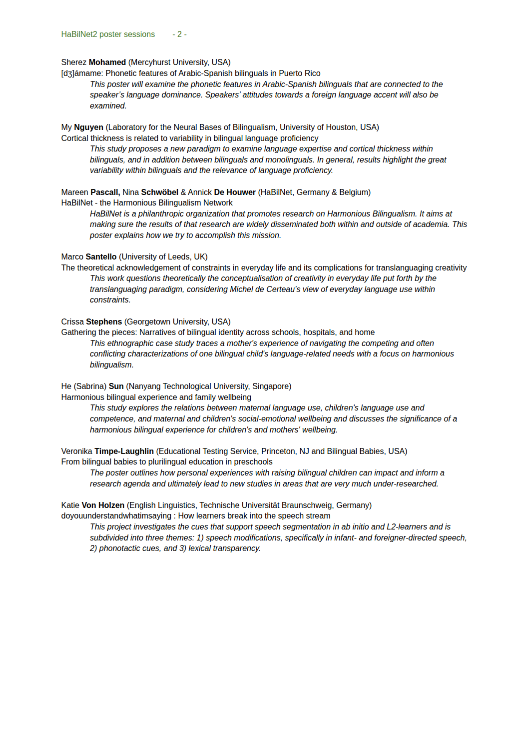HaBilNet2 poster sessions - 2 -
Sherez Mohamed (Mercyhurst University, USA)
[dʒ]ámame: Phonetic features of Arabic-Spanish bilinguals in Puerto Rico
This poster will examine the phonetic features in Arabic-Spanish bilinguals that are connected to the speaker’s language dominance. Speakers’ attitudes towards a foreign language accent will also be examined.
My Nguyen (Laboratory for the Neural Bases of Bilingualism, University of Houston, USA)
Cortical thickness is related to variability in bilingual language proficiency
This study proposes a new paradigm to examine language expertise and cortical thickness within bilinguals, and in addition between bilinguals and monolinguals. In general, results highlight the great variability within bilinguals and the relevance of language proficiency.
Mareen Pascall, Nina Schwöbel & Annick De Houwer (HaBilNet, Germany & Belgium)
HaBilNet - the Harmonious Bilingualism Network
HaBilNet is a philanthropic organization that promotes research on Harmonious Bilingualism. It aims at making sure the results of that research are widely disseminated both within and outside of academia. This poster explains how we try to accomplish this mission.
Marco Santello (University of Leeds, UK)
The theoretical acknowledgement of constraints in everyday life and its complications for translanguaging creativity
This work questions theoretically the conceptualisation of creativity in everyday life put forth by the translanguaging paradigm, considering Michel de Certeau’s view of everyday language use within constraints.
Crissa Stephens (Georgetown University, USA)
Gathering the pieces: Narratives of bilingual identity across schools, hospitals, and home
This ethnographic case study traces a mother's experience of navigating the competing and often conflicting characterizations of one bilingual child's language-related needs with a focus on harmonious bilingualism.
He (Sabrina) Sun (Nanyang Technological University, Singapore)
Harmonious bilingual experience and family wellbeing
This study explores the relations between maternal language use, children's language use and competence, and maternal and children's social-emotional wellbeing and discusses the significance of a harmonious bilingual experience for children's and mothers' wellbeing.
Veronika Timpe-Laughlin (Educational Testing Service, Princeton, NJ and Bilingual Babies, USA)
From bilingual babies to plurilingual education in preschools
The poster outlines how personal experiences with raising bilingual children can impact and inform a research agenda and ultimately lead to new studies in areas that are very much under-researched.
Katie Von Holzen (English Linguistics, Technische Universität Braunschweig, Germany)
doyouunderstandwhatimsaying : How learners break into the speech stream
This project investigates the cues that support speech segmentation in ab initio and L2-learners and is subdivided into three themes: 1) speech modifications, specifically in infant- and foreigner-directed speech, 2) phonotactic cues, and 3) lexical transparency.